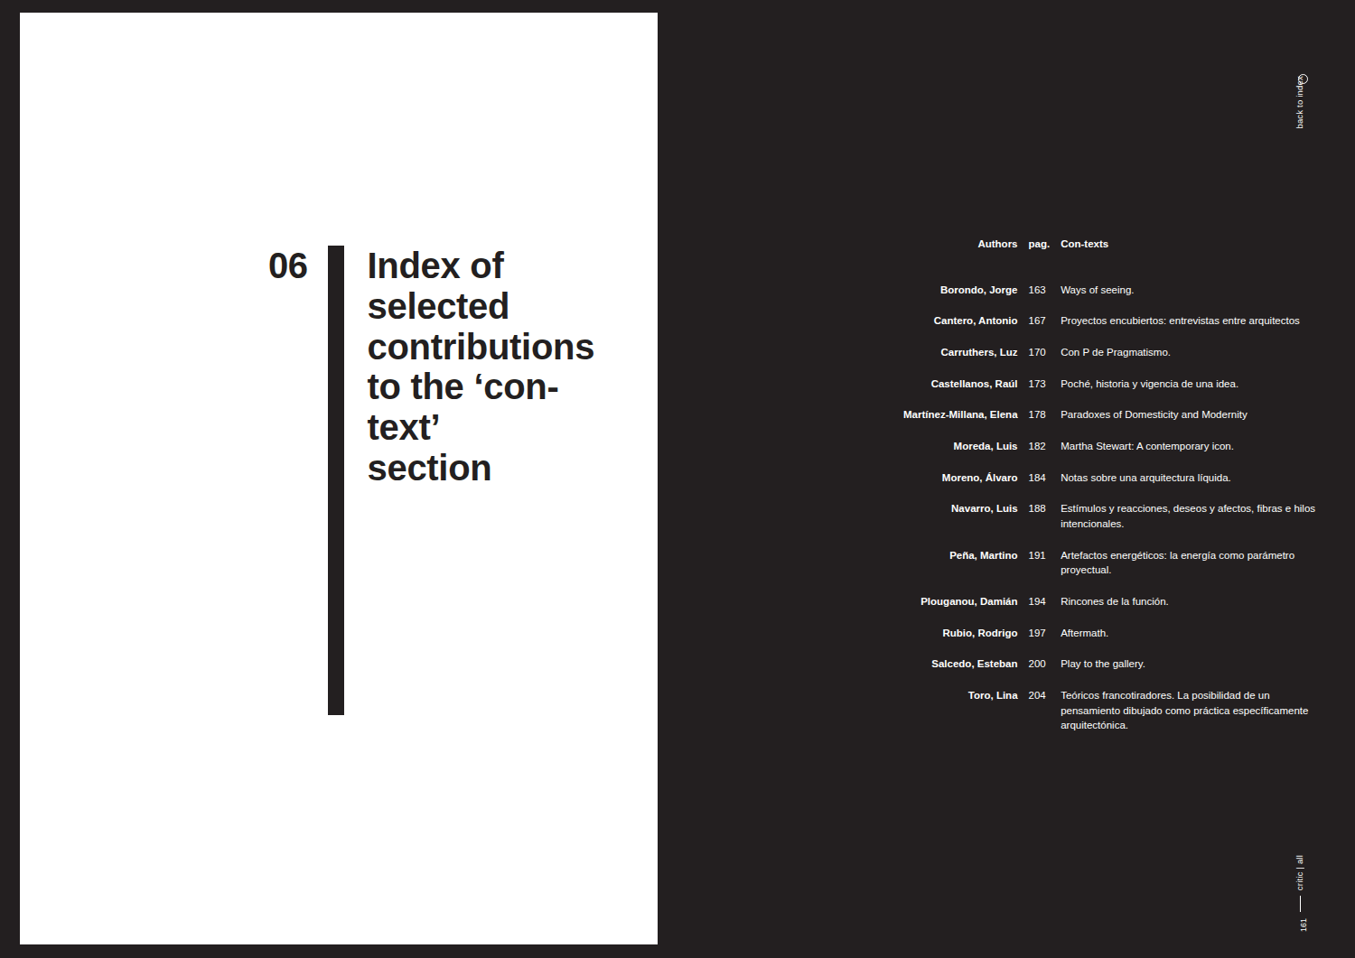06
Index of
selected
contributions
to the ‘con-text’
section
back to index
| Authors | pag. | Con-texts |
| --- | --- | --- |
| Borondo, Jorge | 163 | Ways of seeing. |
| Cantero, Antonio | 167 | Proyectos encubiertos: entrevistas entre arquitectos |
| Carruthers, Luz | 170 | Con P de Pragmatismo. |
| Castellanos, Raúl | 173 | Poché, historia y vigencia de una idea. |
| Martínez-Millana, Elena | 178 | Paradoxes of Domesticity and Modernity |
| Moreda, Luis | 182 | Martha Stewart: A contemporary icon. |
| Moreno, Álvaro | 184 | Notas sobre una arquitectura líquida. |
| Navarro, Luis | 188 | Estímulos y reacciones, deseos y afectos, fibras e hilos intencionales. |
| Peña, Martino | 191 | Artefactos energéticos: la energía como parámetro proyectual. |
| Plouganou, Damián | 194 | Rincones de la función. |
| Rubio, Rodrigo | 197 | Aftermath. |
| Salcedo, Esteban | 200 | Play to the gallery. |
| Toro, Lina | 204 | Teóricos francotiradores. La posibilidad de un pensamiento dibujado como práctica específicamente arquitectónica. |
critic | all
161